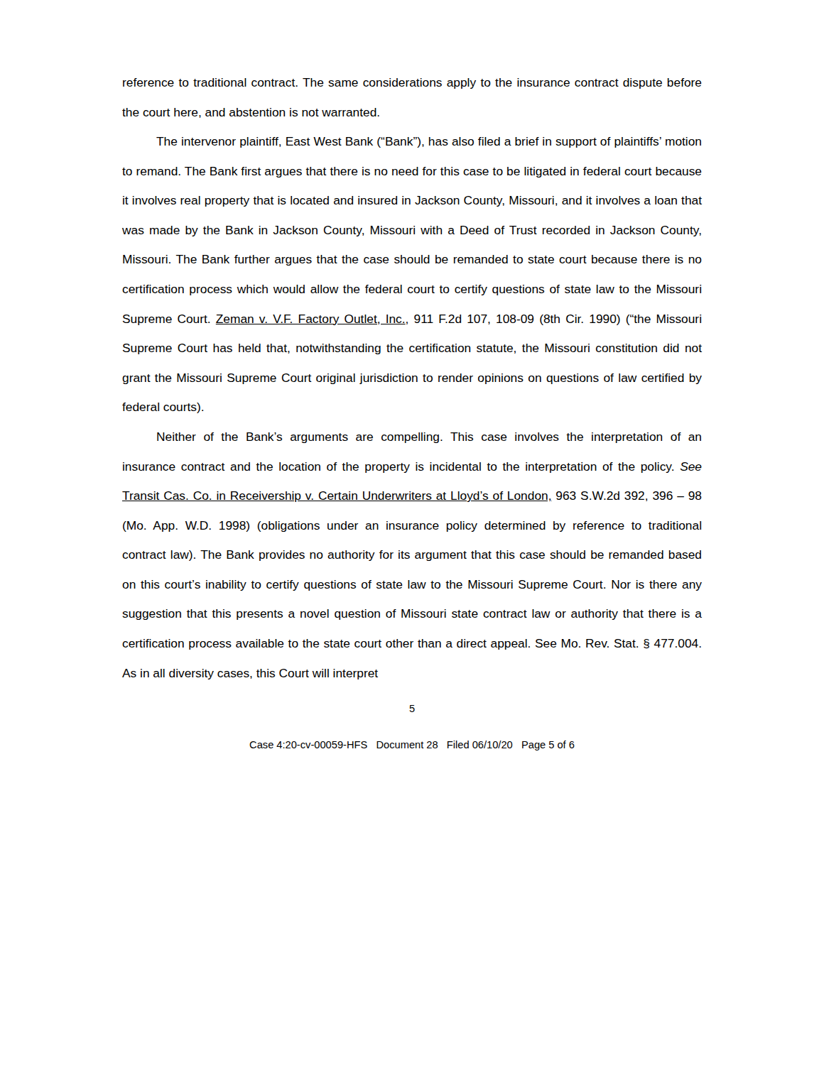reference to traditional contract. The same considerations apply to the insurance contract dispute before the court here, and abstention is not warranted.
The intervenor plaintiff, East West Bank (“Bank”), has also filed a brief in support of plaintiffs’ motion to remand. The Bank first argues that there is no need for this case to be litigated in federal court because it involves real property that is located and insured in Jackson County, Missouri, and it involves a loan that was made by the Bank in Jackson County, Missouri with a Deed of Trust recorded in Jackson County, Missouri. The Bank further argues that the case should be remanded to state court because there is no certification process which would allow the federal court to certify questions of state law to the Missouri Supreme Court. Zeman v. V.F. Factory Outlet, Inc., 911 F.2d 107, 108-09 (8th Cir. 1990) (“the Missouri Supreme Court has held that, notwithstanding the certification statute, the Missouri constitution did not grant the Missouri Supreme Court original jurisdiction to render opinions on questions of law certified by federal courts).
Neither of the Bank’s arguments are compelling. This case involves the interpretation of an insurance contract and the location of the property is incidental to the interpretation of the policy. See Transit Cas. Co. in Receivership v. Certain Underwriters at Lloyd’s of London, 963 S.W.2d 392, 396 – 98 (Mo. App. W.D. 1998) (obligations under an insurance policy determined by reference to traditional contract law). The Bank provides no authority for its argument that this case should be remanded based on this court’s inability to certify questions of state law to the Missouri Supreme Court. Nor is there any suggestion that this presents a novel question of Missouri state contract law or authority that there is a certification process available to the state court other than a direct appeal. See Mo. Rev. Stat. § 477.004. As in all diversity cases, this Court will interpret
5
Case 4:20-cv-00059-HFS Document 28 Filed 06/10/20 Page 5 of 6